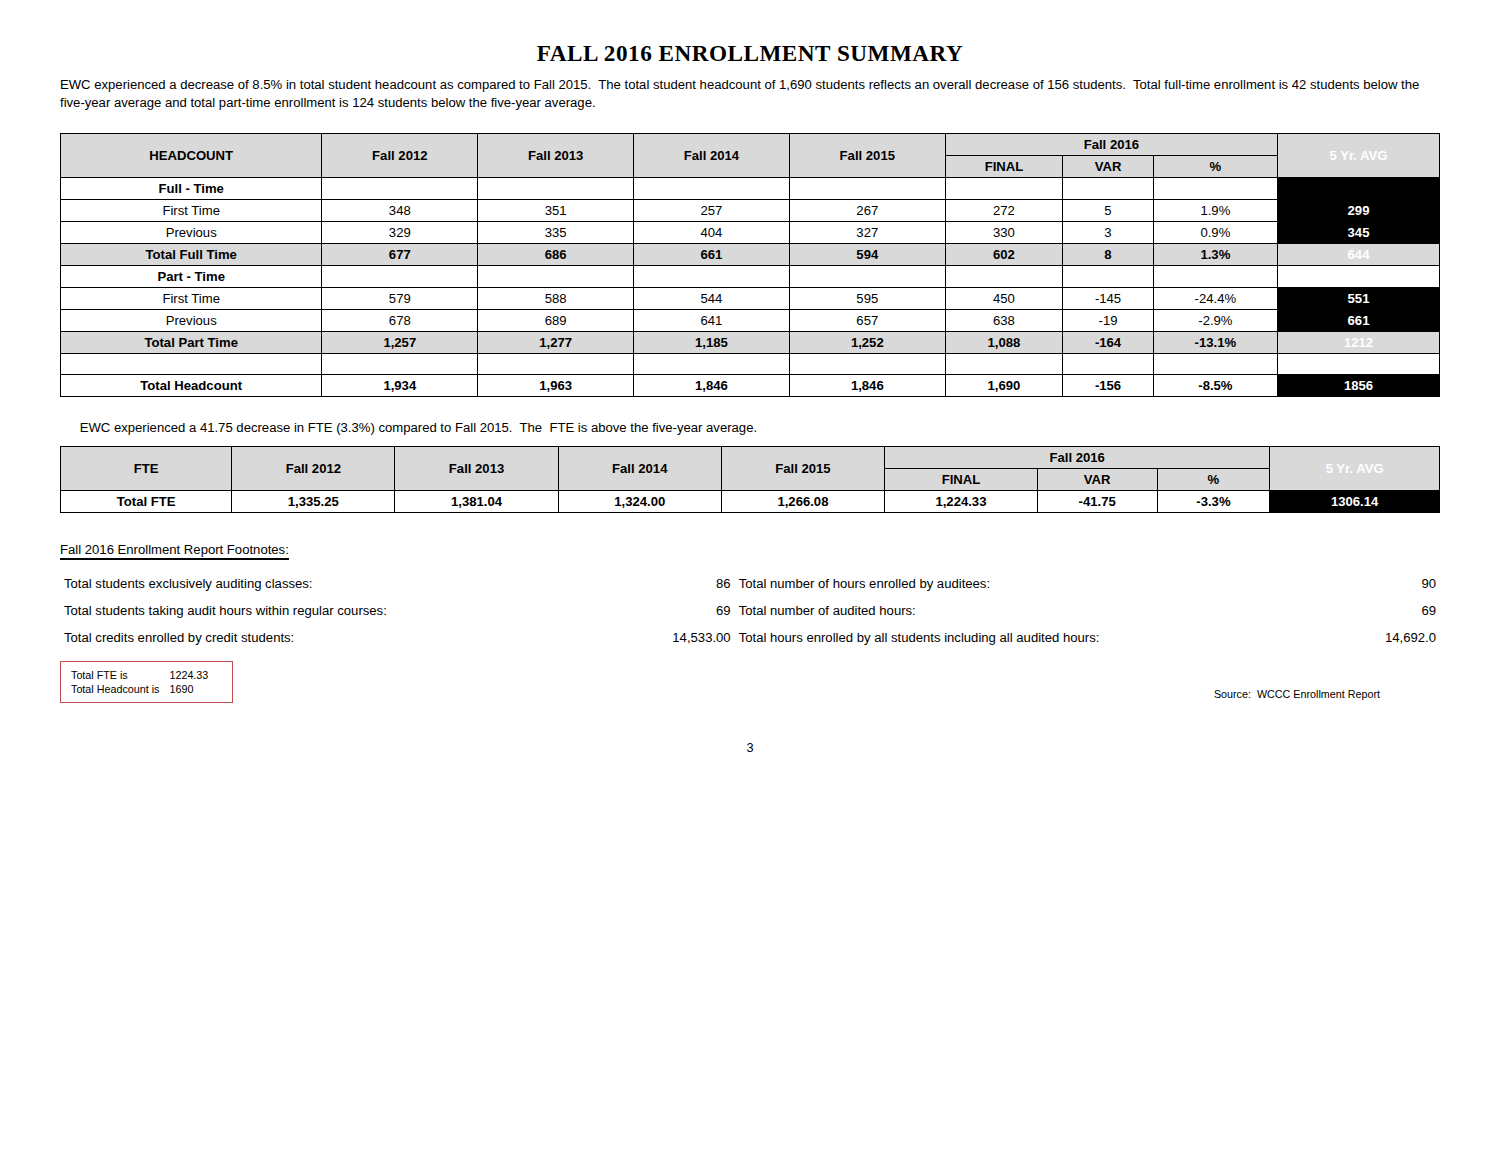FALL 2016 ENROLLMENT SUMMARY
EWC experienced a decrease of 8.5% in total student headcount as compared to Fall 2015. The total student headcount of 1,690 students reflects an overall decrease of 156 students. Total full-time enrollment is 42 students below the five-year average and total part-time enrollment is 124 students below the five-year average.
| HEADCOUNT | Fall 2012 | Fall 2013 | Fall 2014 | Fall 2015 | Fall 2016 | 5 Yr. AVG |
| --- | --- | --- | --- | --- | --- | --- |
| FINAL | VAR | % |
| Full - Time | | | | | | | | |
| First Time | 348 | 351 | 257 | 267 | 272 | 5 | 1.9% | 299 |
| Previous | 329 | 335 | 404 | 327 | 330 | 3 | 0.9% | 345 |
| Total Full Time | 677 | 686 | 661 | 594 | 602 | 8 | 1.3% | 644 |
| Part - Time | | | | | | | | |
| First Time | 579 | 588 | 544 | 595 | 450 | -145 | -24.4% | 551 |
| Previous | 678 | 689 | 641 | 657 | 638 | -19 | -2.9% | 661 |
| Total Part Time | 1,257 | 1,277 | 1,185 | 1,252 | 1,088 | -164 | -13.1% | 1212 |
| Total Headcount | 1,934 | 1,963 | 1,846 | 1,846 | 1,690 | -156 | -8.5% | 1856 |
EWC experienced a 41.75 decrease in FTE (3.3%) compared to Fall 2015. The FTE is above the five-year average.
| FTE | Fall 2012 | Fall 2013 | Fall 2014 | Fall 2015 | Fall 2016 | 5 Yr. AVG |
| --- | --- | --- | --- | --- | --- | --- |
| FINAL | VAR | % |
| Total FTE | 1,335.25 | 1,381.04 | 1,324.00 | 1,266.08 | 1,224.33 | -41.75 | -3.3% | 1306.14 |
Fall 2016 Enrollment Report Footnotes:
| Total students exclusively auditing classes: | 86 | Total number of hours enrolled by auditees: | 90 |
| Total students taking audit hours within regular courses: | 69 | Total number of audited hours: | 69 |
| Total credits enrolled by credit students: | 14,533.00 | Total hours enrolled by all students including all audited hours: | 14,692.0 |
| Total FTE is | 1224.33 |
| Total Headcount is | 1690 |
Source: WCCC Enrollment Report
3